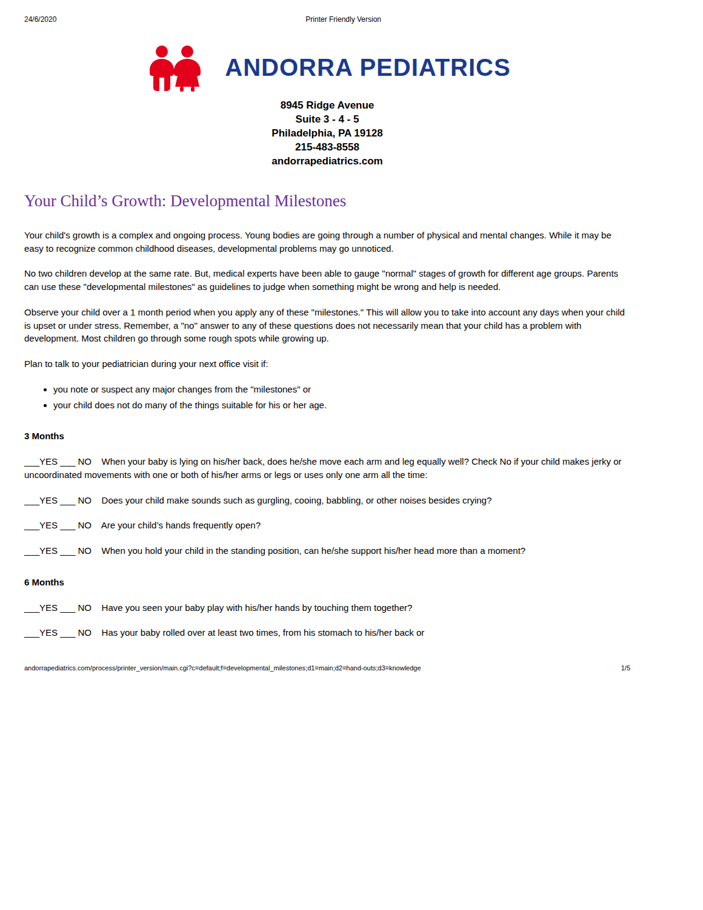24/6/2020
Printer Friendly Version
ANDORRA PEDIATRICS
8945 Ridge Avenue
Suite 3 - 4 - 5
Philadelphia, PA 19128
215-483-8558
andorrapediatrics.com
Your Child’s Growth: Developmental Milestones
Your child's growth is a complex and ongoing process. Young bodies are going through a number of physical and mental changes. While it may be easy to recognize common childhood diseases, developmental problems may go unnoticed.
No two children develop at the same rate. But, medical experts have been able to gauge "normal" stages of growth for different age groups. Parents can use these "developmental milestones" as guidelines to judge when something might be wrong and help is needed.
Observe your child over a 1 month period when you apply any of these "milestones." This will allow you to take into account any days when your child is upset or under stress. Remember, a "no" answer to any of these questions does not necessarily mean that your child has a problem with development. Most children go through some rough spots while growing up.
Plan to talk to your pediatrician during your next office visit if:
you note or suspect any major changes from the "milestones" or
your child does not do many of the things suitable for his or her age.
3 Months
___YES ___ NO When your baby is lying on his/her back, does he/she move each arm and leg equally well? Check No if your child makes jerky or uncoordinated movements with one or both of his/her arms or legs or uses only one arm all the time:
___YES ___ NO Does your child make sounds such as gurgling, cooing, babbling, or other noises besides crying?
___YES ___ NO Are your child’s hands frequently open?
___YES ___ NO When you hold your child in the standing position, can he/she support his/her head more than a moment?
6 Months
___YES ___ NO Have you seen your baby play with his/her hands by touching them together?
___YES ___ NO Has your baby rolled over at least two times, from his stomach to his/her back or
andorrapediatrics.com/process/printer_version/main.cgi?c=default;f=developmental_milestones;d1=main;d2=hand-outs;d3=knowledge
1/5